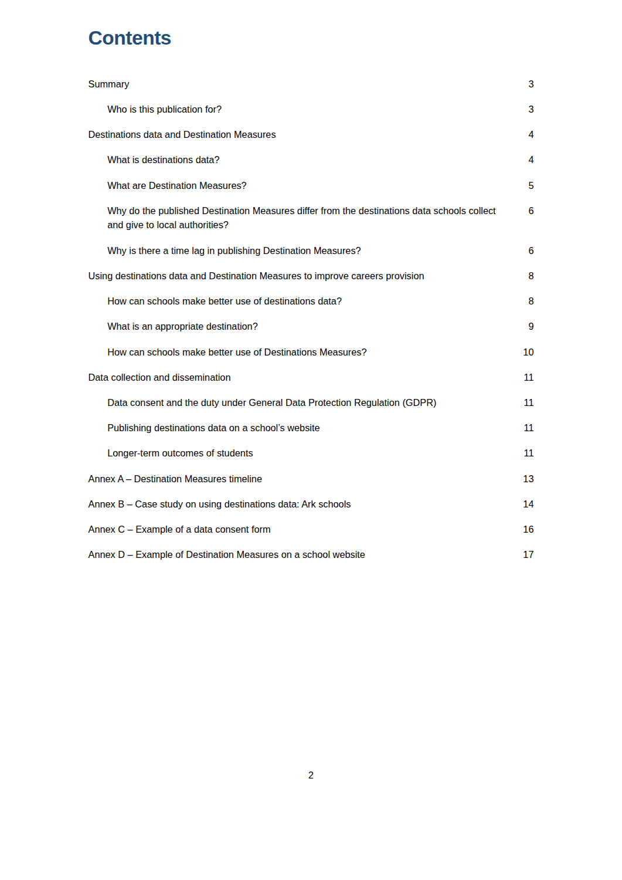Contents
Summary 3
Who is this publication for? 3
Destinations data and Destination Measures 4
What is destinations data? 4
What are Destination Measures? 5
Why do the published Destination Measures differ from the destinations data schools collect and give to local authorities? 6
Why is there a time lag in publishing Destination Measures? 6
Using destinations data and Destination Measures to improve careers provision 8
How can schools make better use of destinations data? 8
What is an appropriate destination? 9
How can schools make better use of Destinations Measures? 10
Data collection and dissemination 11
Data consent and the duty under General Data Protection Regulation (GDPR) 11
Publishing destinations data on a school’s website 11
Longer-term outcomes of students 11
Annex A – Destination Measures timeline 13
Annex B – Case study on using destinations data: Ark schools 14
Annex C – Example of a data consent form 16
Annex D – Example of Destination Measures on a school website 17
2